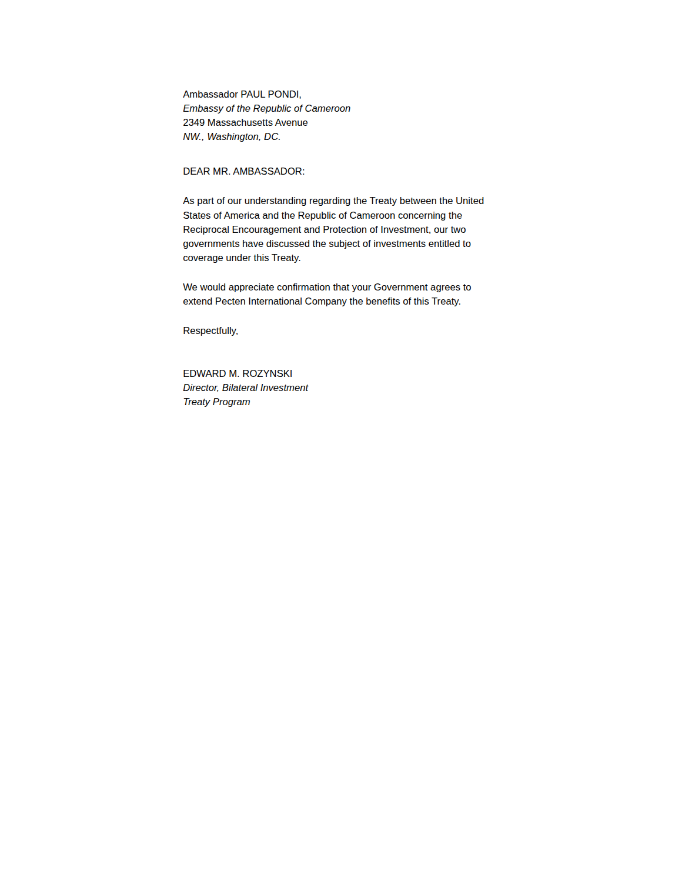Ambassador PAUL PONDI, Embassy of the Republic of Cameroon 2349 Massachusetts Avenue NW., Washington, DC.
DEAR MR. AMBASSADOR:
As part of our understanding regarding the Treaty between the United States of America and the Republic of Cameroon concerning the Reciprocal Encouragement and Protection of Investment, our two governments have discussed the subject of investments entitled to coverage under this Treaty.
We would appreciate confirmation that your Government agrees to extend Pecten International Company the benefits of this Treaty.
Respectfully,
EDWARD M. ROZYNSKI Director, Bilateral Investment Treaty Program